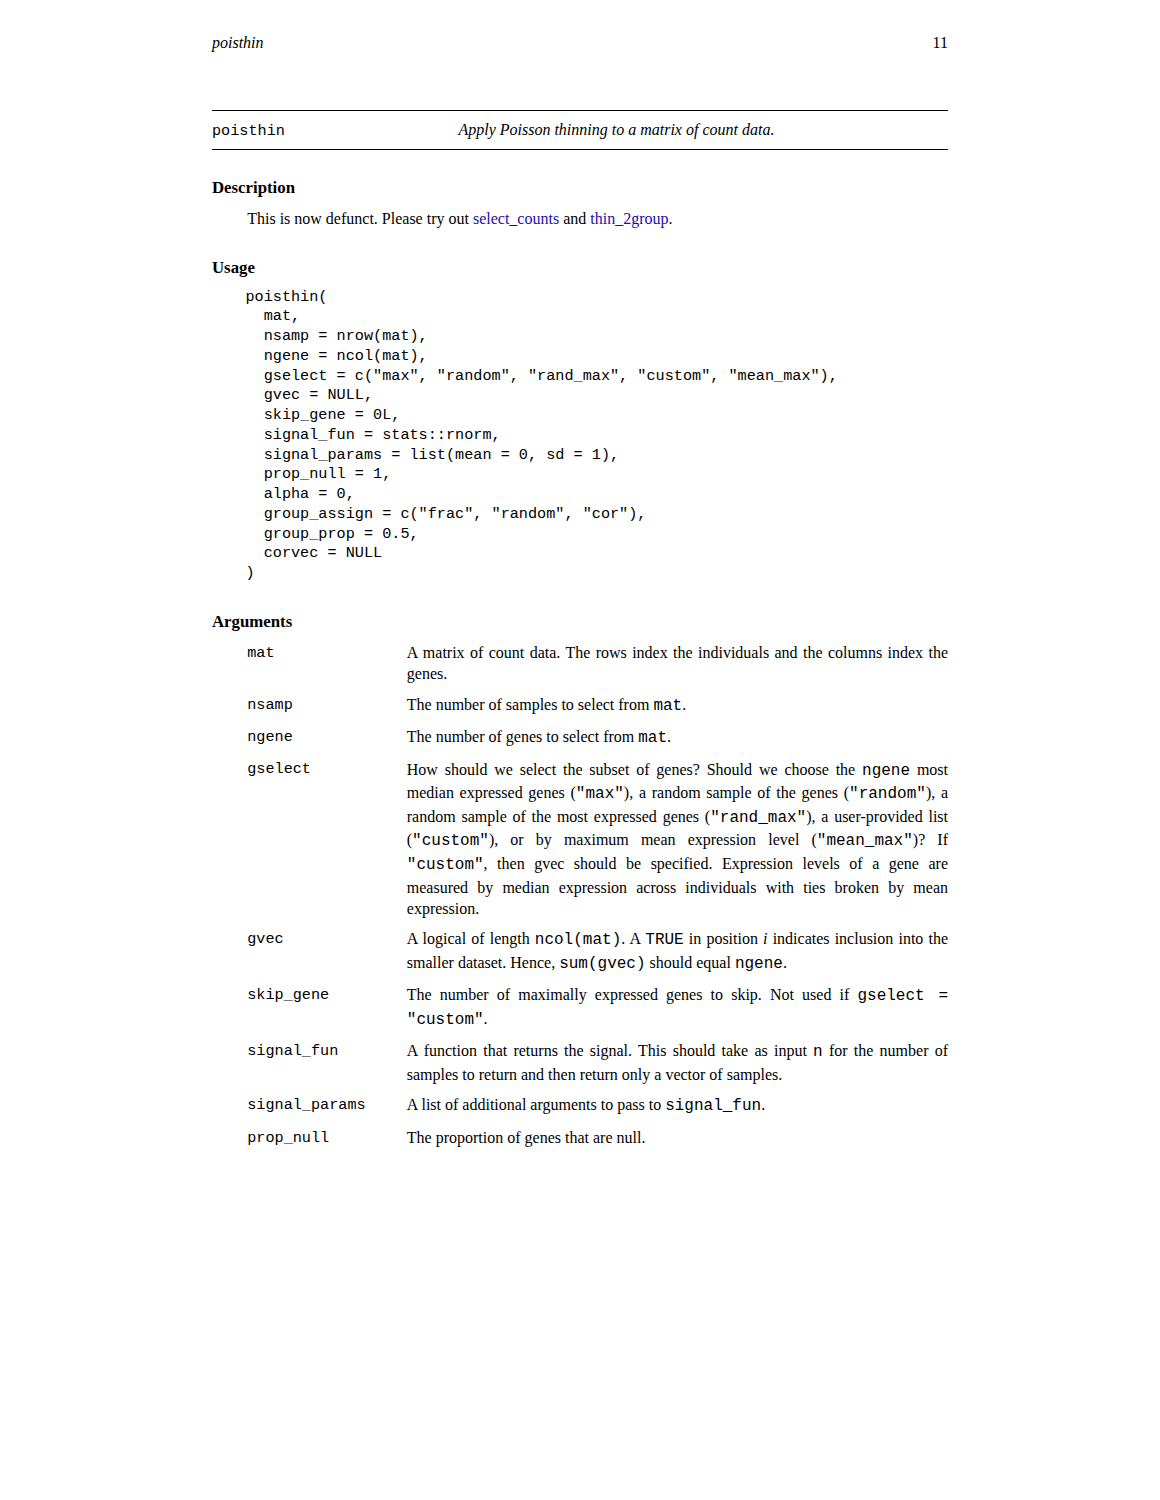poisthin 11
poisthin Apply Poisson thinning to a matrix of count data.
Description
This is now defunct. Please try out select_counts and thin_2group.
Usage
poisthin(
  mat,
  nsamp = nrow(mat),
  ngene = ncol(mat),
  gselect = c("max", "random", "rand_max", "custom", "mean_max"),
  gvec = NULL,
  skip_gene = 0L,
  signal_fun = stats::rnorm,
  signal_params = list(mean = 0, sd = 1),
  prop_null = 1,
  alpha = 0,
  group_assign = c("frac", "random", "cor"),
  group_prop = 0.5,
  corvec = NULL
)
Arguments
mat
A matrix of count data. The rows index the individuals and the columns index the genes.
nsamp
The number of samples to select from mat.
ngene
The number of genes to select from mat.
gselect
How should we select the subset of genes? Should we choose the ngene most median expressed genes ("max"), a random sample of the genes ("random"), a random sample of the most expressed genes ("rand_max"), a user-provided list ("custom"), or by maximum mean expression level ("mean_max")? If "custom", then gvec should be specified. Expression levels of a gene are measured by median expression across individuals with ties broken by mean expression.
gvec
A logical of length ncol(mat). A TRUE in position i indicates inclusion into the smaller dataset. Hence, sum(gvec) should equal ngene.
skip_gene
The number of maximally expressed genes to skip. Not used if gselect = "custom".
signal_fun
A function that returns the signal. This should take as input n for the number of samples to return and then return only a vector of samples.
signal_params
A list of additional arguments to pass to signal_fun.
prop_null
The proportion of genes that are null.